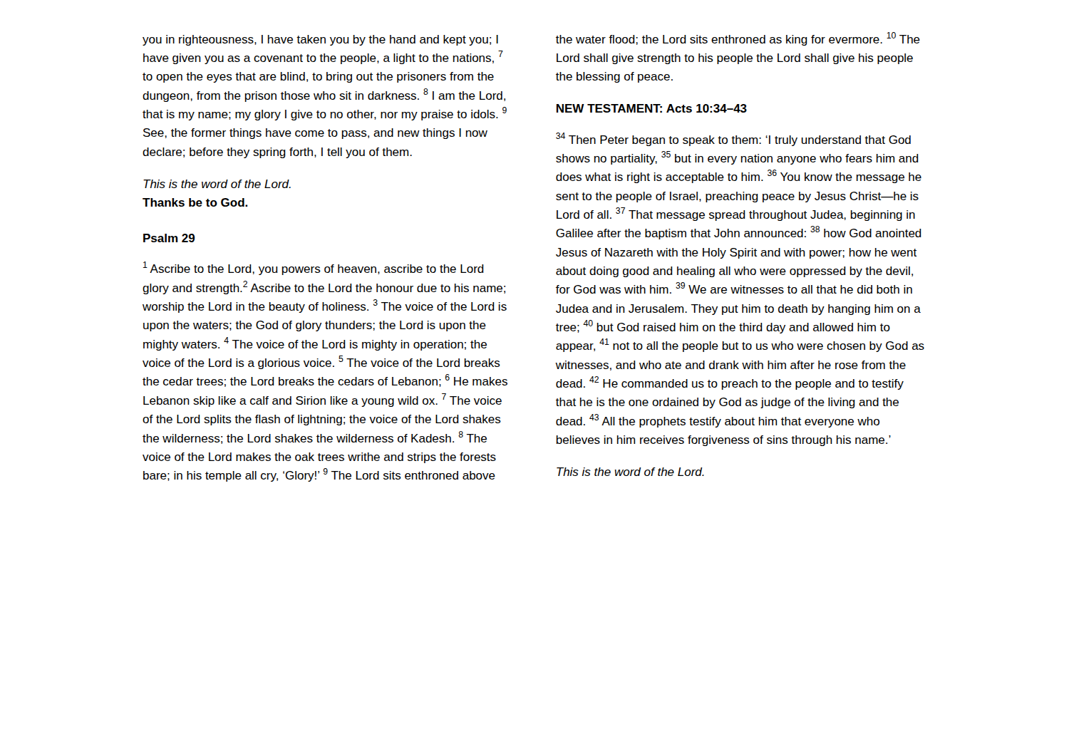you in righteousness, I have taken you by the hand and kept you; I have given you as a covenant to the people, a light to the nations, 7 to open the eyes that are blind, to bring out the prisoners from the dungeon, from the prison those who sit in darkness. 8 I am the Lord, that is my name; my glory I give to no other, nor my praise to idols. 9 See, the former things have come to pass, and new things I now declare; before they spring forth, I tell you of them.
This is the word of the Lord.
Thanks be to God.
Psalm 29
1 Ascribe to the Lord, you powers of heaven, ascribe to the Lord glory and strength.2 Ascribe to the Lord the honour due to his name; worship the Lord in the beauty of holiness. 3 The voice of the Lord is upon the waters; the God of glory thunders; the Lord is upon the mighty waters. 4 The voice of the Lord is mighty in operation; the voice of the Lord is a glorious voice. 5 The voice of the Lord breaks the cedar trees; the Lord breaks the cedars of Lebanon; 6 He makes Lebanon skip like a calf and Sirion like a young wild ox. 7 The voice of the Lord splits the flash of lightning; the voice of the Lord shakes the wilderness; the Lord shakes the wilderness of Kadesh. 8 The voice of the Lord makes the oak trees writhe and strips the forests bare; in his temple all cry, ‘Glory!’ 9 The Lord sits enthroned above the water flood; the Lord sits enthroned as king for evermore. 10 The Lord shall give strength to his people the Lord shall give his people the blessing of peace.
NEW TESTAMENT: Acts 10:34–43
34 Then Peter began to speak to them: ‘I truly understand that God shows no partiality, 35 but in every nation anyone who fears him and does what is right is acceptable to him. 36 You know the message he sent to the people of Israel, preaching peace by Jesus Christ—he is Lord of all. 37 That message spread throughout Judea, beginning in Galilee after the baptism that John announced: 38 how God anointed Jesus of Nazareth with the Holy Spirit and with power; how he went about doing good and healing all who were oppressed by the devil, for God was with him. 39 We are witnesses to all that he did both in Judea and in Jerusalem. They put him to death by hanging him on a tree; 40 but God raised him on the third day and allowed him to appear, 41 not to all the people but to us who were chosen by God as witnesses, and who ate and drank with him after he rose from the dead. 42 He commanded us to preach to the people and to testify that he is the one ordained by God as judge of the living and the dead. 43 All the prophets testify about him that everyone who believes in him receives forgiveness of sins through his name.’
This is the word of the Lord.